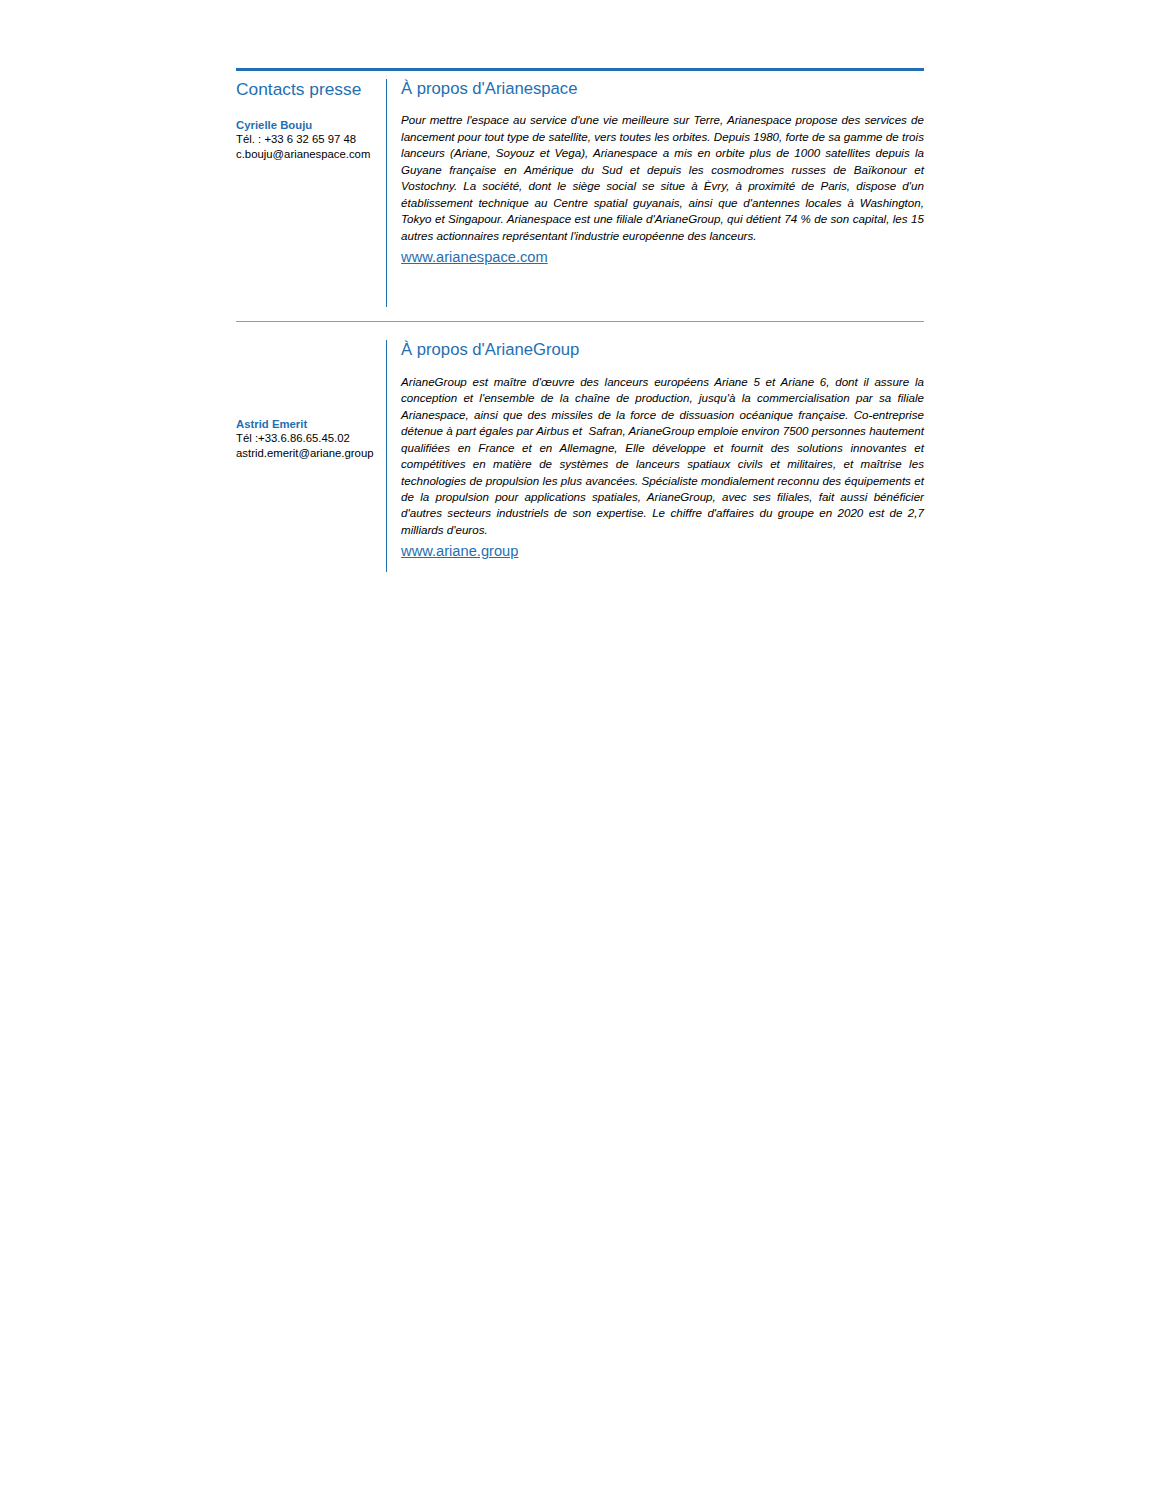Contacts presse
Cyrielle Bouju
Tél. : +33 6 32 65 97 48
c.bouju@arianespace.com
À propos d'Arianespace
Pour mettre l'espace au service d'une vie meilleure sur Terre, Arianespace propose des services de lancement pour tout type de satellite, vers toutes les orbites. Depuis 1980, forte de sa gamme de trois lanceurs (Ariane, Soyouz et Vega), Arianespace a mis en orbite plus de 1000 satellites depuis la Guyane française en Amérique du Sud et depuis les cosmodromes russes de Baïkonour et Vostochny. La société, dont le siège social se situe à Èvry, à proximité de Paris, dispose d'un établissement technique au Centre spatial guyanais, ainsi que d'antennes locales à Washington, Tokyo et Singapour. Arianespace est une filiale d'ArianeGroup, qui détient 74 % de son capital, les 15 autres actionnaires représentant l'industrie européenne des lanceurs. www.arianespace.com
Astrid Emerit
Tél :+33.6.86.65.45.02
astrid.emerit@ariane.group
À propos d'ArianeGroup
ArianeGroup est maître d'œuvre des lanceurs européens Ariane 5 et Ariane 6, dont il assure la conception et l'ensemble de la chaîne de production, jusqu'à la commercialisation par sa filiale Arianespace, ainsi que des missiles de la force de dissuasion océanique française. Co-entreprise détenue à part égales par Airbus et Safran, ArianeGroup emploie environ 7500 personnes hautement qualifiées en France et en Allemagne, Elle développe et fournit des solutions innovantes et compétitives en matière de systèmes de lanceurs spatiaux civils et militaires, et maîtrise les technologies de propulsion les plus avancées. Spécialiste mondialement reconnu des équipements et de la propulsion pour applications spatiales, ArianeGroup, avec ses filiales, fait aussi bénéficier d'autres secteurs industriels de son expertise. Le chiffre d'affaires du groupe en 2020 est de 2,7 milliards d'euros. www.ariane.group